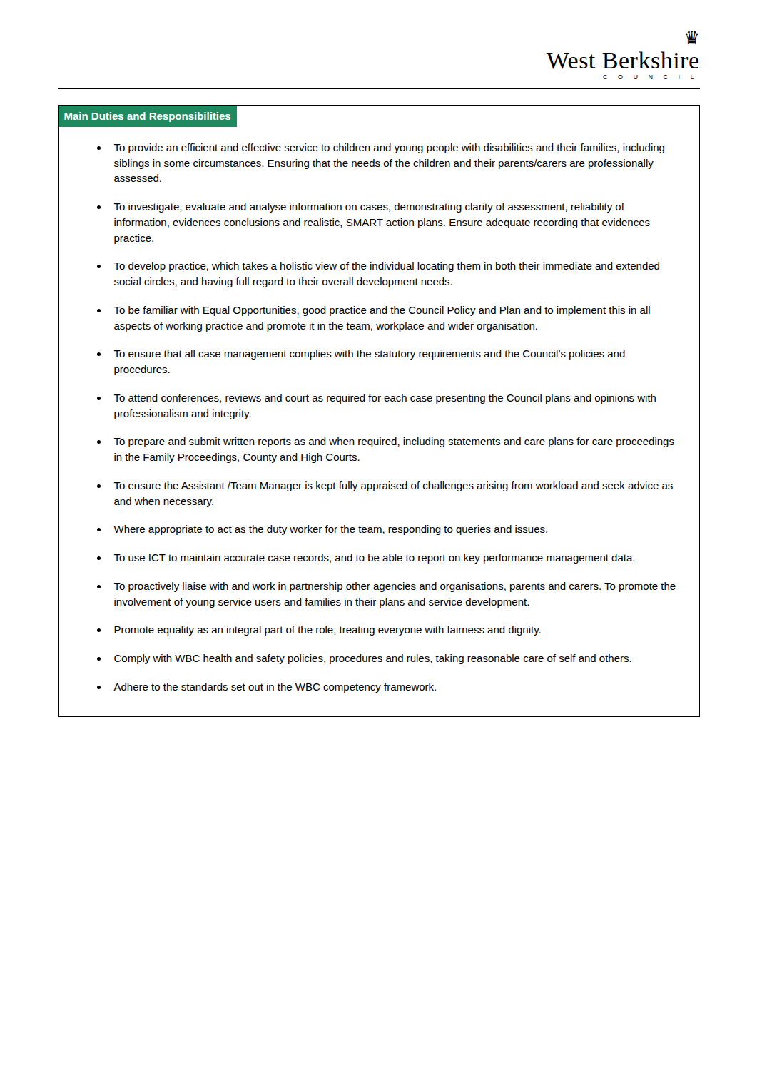♛ West Berkshire C O U N C I L
Main Duties and Responsibilities
To provide an efficient and effective service to children and young people with disabilities and their families, including siblings in some circumstances. Ensuring that the needs of the children and their parents/carers are professionally assessed.
To investigate, evaluate and analyse information on cases, demonstrating clarity of assessment, reliability of information, evidences conclusions and realistic, SMART action plans. Ensure adequate recording that evidences practice.
To develop practice, which takes a holistic view of the individual locating them in both their immediate and extended social circles, and having full regard to their overall development needs.
To be familiar with Equal Opportunities, good practice and the Council Policy and Plan and to implement this in all aspects of working practice and promote it in the team, workplace and wider organisation.
To ensure that all case management complies with the statutory requirements and the Council’s policies and procedures.
To attend conferences, reviews and court as required for each case presenting the Council plans and opinions with professionalism and integrity.
To prepare and submit written reports as and when required, including statements and care plans for care proceedings in the Family Proceedings, County and High Courts.
To ensure the Assistant /Team Manager is kept fully appraised of challenges arising from workload and seek advice as and when necessary.
Where appropriate to act as the duty worker for the team, responding to queries and issues.
To use ICT to maintain accurate case records, and to be able to report on key performance management data.
To proactively liaise with and work in partnership other agencies and organisations, parents and carers. To promote the involvement of young service users and families in their plans and service development.
Promote equality as an integral part of the role, treating everyone with fairness and dignity.
Comply with WBC health and safety policies, procedures and rules, taking reasonable care of self and others.
Adhere to the standards set out in the WBC competency framework.